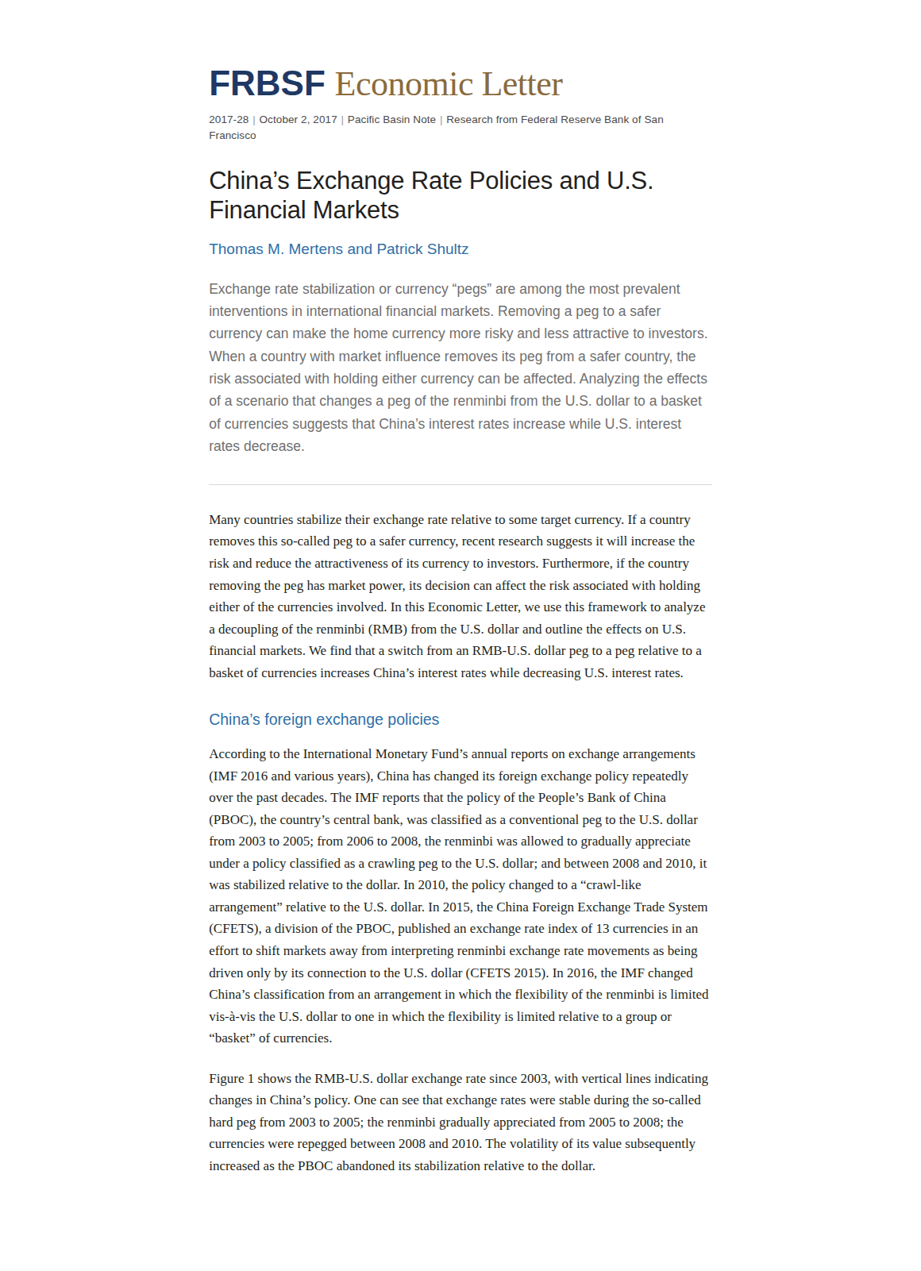FRBSF Economic Letter
2017-28|October 2, 2017|Pacific Basin Note|Research from Federal Reserve Bank of San Francisco
China’s Exchange Rate Policies and U.S. Financial Markets
Thomas M. Mertens and Patrick Shultz
Exchange rate stabilization or currency “pegs” are among the most prevalent interventions in international financial markets. Removing a peg to a safer currency can make the home currency more risky and less attractive to investors. When a country with market influence removes its peg from a safer country, the risk associated with holding either currency can be affected. Analyzing the effects of a scenario that changes a peg of the renminbi from the U.S. dollar to a basket of currencies suggests that China’s interest rates increase while U.S. interest rates decrease.
Many countries stabilize their exchange rate relative to some target currency. If a country removes this so-called peg to a safer currency, recent research suggests it will increase the risk and reduce the attractiveness of its currency to investors. Furthermore, if the country removing the peg has market power, its decision can affect the risk associated with holding either of the currencies involved. In this Economic Letter, we use this framework to analyze a decoupling of the renminbi (RMB) from the U.S. dollar and outline the effects on U.S. financial markets. We find that a switch from an RMB-U.S. dollar peg to a peg relative to a basket of currencies increases China’s interest rates while decreasing U.S. interest rates.
China’s foreign exchange policies
According to the International Monetary Fund’s annual reports on exchange arrangements (IMF 2016 and various years), China has changed its foreign exchange policy repeatedly over the past decades. The IMF reports that the policy of the People’s Bank of China (PBOC), the country’s central bank, was classified as a conventional peg to the U.S. dollar from 2003 to 2005; from 2006 to 2008, the renminbi was allowed to gradually appreciate under a policy classified as a crawling peg to the U.S. dollar; and between 2008 and 2010, it was stabilized relative to the dollar. In 2010, the policy changed to a “crawl-like arrangement” relative to the U.S. dollar. In 2015, the China Foreign Exchange Trade System (CFETS), a division of the PBOC, published an exchange rate index of 13 currencies in an effort to shift markets away from interpreting renminbi exchange rate movements as being driven only by its connection to the U.S. dollar (CFETS 2015). In 2016, the IMF changed China’s classification from an arrangement in which the flexibility of the renminbi is limited vis-à-vis the U.S. dollar to one in which the flexibility is limited relative to a group or “basket” of currencies.
Figure 1 shows the RMB-U.S. dollar exchange rate since 2003, with vertical lines indicating changes in China’s policy. One can see that exchange rates were stable during the so-called hard peg from 2003 to 2005; the renminbi gradually appreciated from 2005 to 2008; the currencies were repegged between 2008 and 2010. The volatility of its value subsequently increased as the PBOC abandoned its stabilization relative to the dollar.